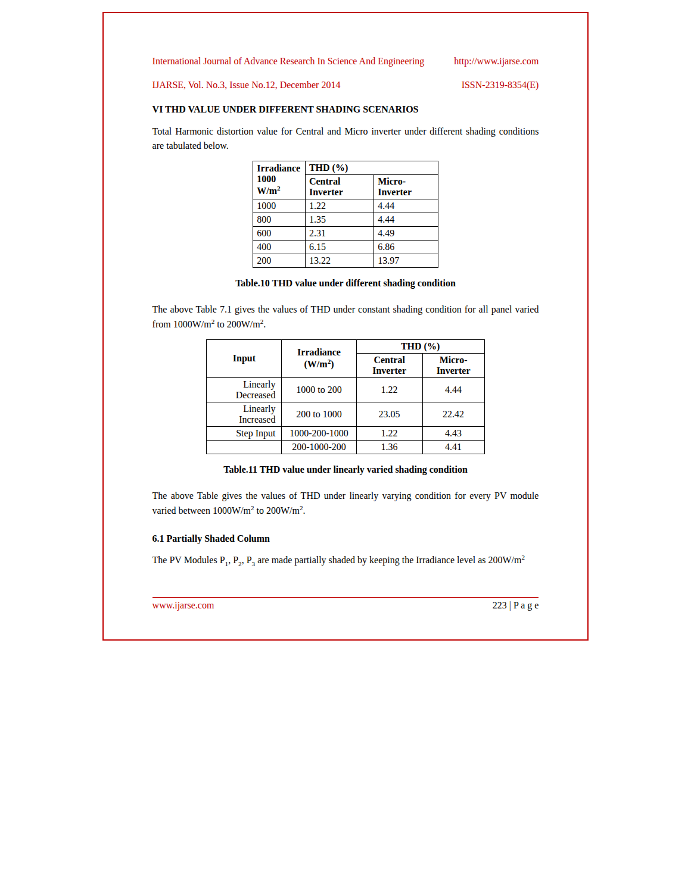International Journal of Advance Research In Science And Engineering http://www.ijarse.com
IJARSE, Vol. No.3, Issue No.12, December 2014 ISSN-2319-8354(E)
VI THD VALUE UNDER DIFFERENT SHADING SCENARIOS
Total Harmonic distortion value for Central and Micro inverter under different shading conditions are tabulated below.
| Irradiance 1000 W/m 2 | THD (%) |
| --- | --- |
| Central Inverter | Micro-Inverter |
| 1000 | 1.22 | 4.44 |
| 800 | 1.35 | 4.44 |
| 600 | 2.31 | 4.49 |
| 400 | 6.15 | 6.86 |
| 200 | 13.22 | 13.97 |
Table.10 THD value under different shading condition
The above Table 7.1 gives the values of THD under constant shading condition for all panel varied from 1000W/m2 to 200W/m2.
| Input | Irradiance (W/m 2 ) | THD (%) |
| --- | --- | --- |
| Central Inverter | Micro-Inverter |
| Linearly Decreased | 1000 to 200 | 1.22 | 4.44 |
| Linearly Increased | 200 to 1000 | 23.05 | 22.42 |
| Step Input | 1000-200-1000 | 1.22 | 4.43 |
| | 200-1000-200 | 1.36 | 4.41 |
Table.11 THD value under linearly varied shading condition
The above Table gives the values of THD under linearly varying condition for every PV module varied between 1000W/m2 to 200W/m2.
6.1 Partially Shaded Column
The PV Modules P1, P2, P3 are made partially shaded by keeping the Irradiance level as 200W/m2
www.ijarse.com 223 | P a g e